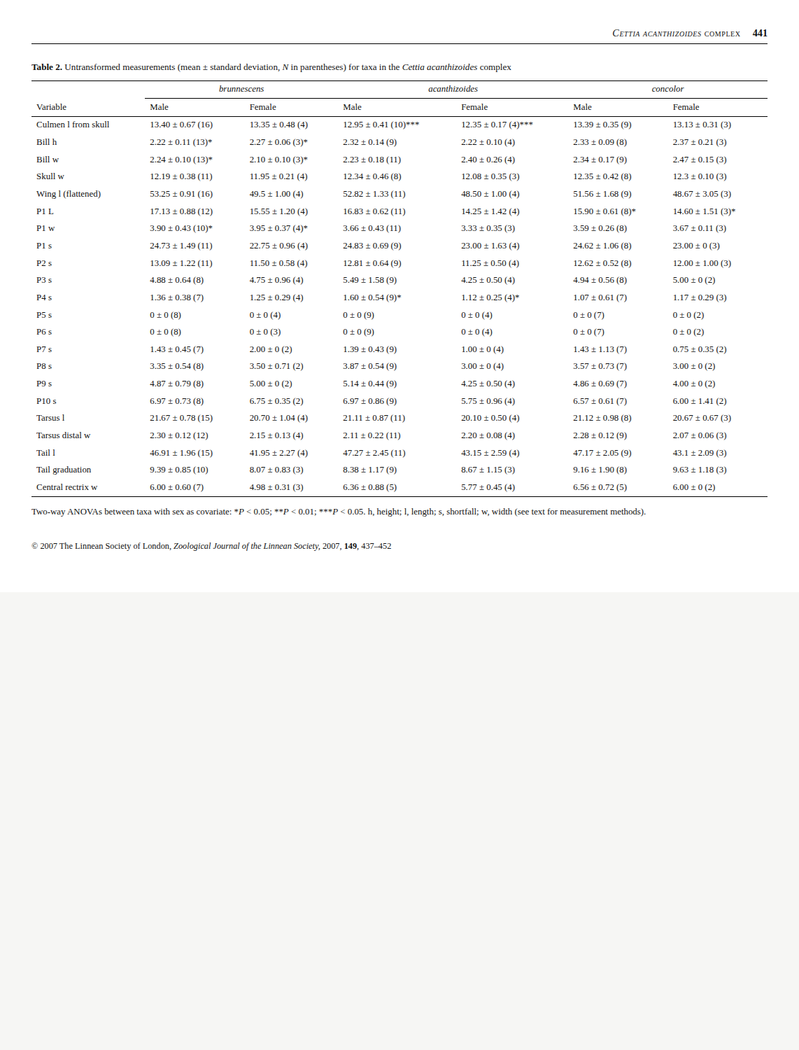Cettia acanthizoides complex 441
Table 2. Untransformed measurements (mean ± standard deviation, N in parentheses) for taxa in the Cettia acanthizoides complex
| | brunnescens | acanthizoides | concolor |
| --- | --- | --- | --- |
| Variable | Male | Female | Male | Female | Male | Female |
| Culmen l from skull | 13.40 ± 0.67 (16) | 13.35 ± 0.48 (4) | 12.95 ± 0.41 (10)*** | 12.35 ± 0.17 (4)*** | 13.39 ± 0.35 (9) | 13.13 ± 0.31 (3) |
| Bill h | 2.22 ± 0.11 (13)* | 2.27 ± 0.06 (3)* | 2.32 ± 0.14 (9) | 2.22 ± 0.10 (4) | 2.33 ± 0.09 (8) | 2.37 ± 0.21 (3) |
| Bill w | 2.24 ± 0.10 (13)* | 2.10 ± 0.10 (3)* | 2.23 ± 0.18 (11) | 2.40 ± 0.26 (4) | 2.34 ± 0.17 (9) | 2.47 ± 0.15 (3) |
| Skull w | 12.19 ± 0.38 (11) | 11.95 ± 0.21 (4) | 12.34 ± 0.46 (8) | 12.08 ± 0.35 (3) | 12.35 ± 0.42 (8) | 12.3 ± 0.10 (3) |
| Wing l (flattened) | 53.25 ± 0.91 (16) | 49.5 ± 1.00 (4) | 52.82 ± 1.33 (11) | 48.50 ± 1.00 (4) | 51.56 ± 1.68 (9) | 48.67 ± 3.05 (3) |
| P1 L | 17.13 ± 0.88 (12) | 15.55 ± 1.20 (4) | 16.83 ± 0.62 (11) | 14.25 ± 1.42 (4) | 15.90 ± 0.61 (8)* | 14.60 ± 1.51 (3)* |
| P1 w | 3.90 ± 0.43 (10)* | 3.95 ± 0.37 (4)* | 3.66 ± 0.43 (11) | 3.33 ± 0.35 (3) | 3.59 ± 0.26 (8) | 3.67 ± 0.11 (3) |
| P1 s | 24.73 ± 1.49 (11) | 22.75 ± 0.96 (4) | 24.83 ± 0.69 (9) | 23.00 ± 1.63 (4) | 24.62 ± 1.06 (8) | 23.00 ± 0 (3) |
| P2 s | 13.09 ± 1.22 (11) | 11.50 ± 0.58 (4) | 12.81 ± 0.64 (9) | 11.25 ± 0.50 (4) | 12.62 ± 0.52 (8) | 12.00 ± 1.00 (3) |
| P3 s | 4.88 ± 0.64 (8) | 4.75 ± 0.96 (4) | 5.49 ± 1.58 (9) | 4.25 ± 0.50 (4) | 4.94 ± 0.56 (8) | 5.00 ± 0 (2) |
| P4 s | 1.36 ± 0.38 (7) | 1.25 ± 0.29 (4) | 1.60 ± 0.54 (9)* | 1.12 ± 0.25 (4)* | 1.07 ± 0.61 (7) | 1.17 ± 0.29 (3) |
| P5 s | 0 ± 0 (8) | 0 ± 0 (4) | 0 ± 0 (9) | 0 ± 0 (4) | 0 ± 0 (7) | 0 ± 0 (2) |
| P6 s | 0 ± 0 (8) | 0 ± 0 (3) | 0 ± 0 (9) | 0 ± 0 (4) | 0 ± 0 (7) | 0 ± 0 (2) |
| P7 s | 1.43 ± 0.45 (7) | 2.00 ± 0 (2) | 1.39 ± 0.43 (9) | 1.00 ± 0 (4) | 1.43 ± 1.13 (7) | 0.75 ± 0.35 (2) |
| P8 s | 3.35 ± 0.54 (8) | 3.50 ± 0.71 (2) | 3.87 ± 0.54 (9) | 3.00 ± 0 (4) | 3.57 ± 0.73 (7) | 3.00 ± 0 (2) |
| P9 s | 4.87 ± 0.79 (8) | 5.00 ± 0 (2) | 5.14 ± 0.44 (9) | 4.25 ± 0.50 (4) | 4.86 ± 0.69 (7) | 4.00 ± 0 (2) |
| P10 s | 6.97 ± 0.73 (8) | 6.75 ± 0.35 (2) | 6.97 ± 0.86 (9) | 5.75 ± 0.96 (4) | 6.57 ± 0.61 (7) | 6.00 ± 1.41 (2) |
| Tarsus l | 21.67 ± 0.78 (15) | 20.70 ± 1.04 (4) | 21.11 ± 0.87 (11) | 20.10 ± 0.50 (4) | 21.12 ± 0.98 (8) | 20.67 ± 0.67 (3) |
| Tarsus distal w | 2.30 ± 0.12 (12) | 2.15 ± 0.13 (4) | 2.11 ± 0.22 (11) | 2.20 ± 0.08 (4) | 2.28 ± 0.12 (9) | 2.07 ± 0.06 (3) |
| Tail l | 46.91 ± 1.96 (15) | 41.95 ± 2.27 (4) | 47.27 ± 2.45 (11) | 43.15 ± 2.59 (4) | 47.17 ± 2.05 (9) | 43.1 ± 2.09 (3) |
| Tail graduation | 9.39 ± 0.85 (10) | 8.07 ± 0.83 (3) | 8.38 ± 1.17 (9) | 8.67 ± 1.15 (3) | 9.16 ± 1.90 (8) | 9.63 ± 1.18 (3) |
| Central rectrix w | 6.00 ± 0.60 (7) | 4.98 ± 0.31 (3) | 6.36 ± 0.88 (5) | 5.77 ± 0.45 (4) | 6.56 ± 0.72 (5) | 6.00 ± 0 (2) |
Two-way ANOVAs between taxa with sex as covariate: *P < 0.05; **P < 0.01; ***P < 0.05. h, height; l, length; s, shortfall; w, width (see text for measurement methods).
© 2007 The Linnean Society of London, Zoological Journal of the Linnean Society, 2007, 149, 437–452